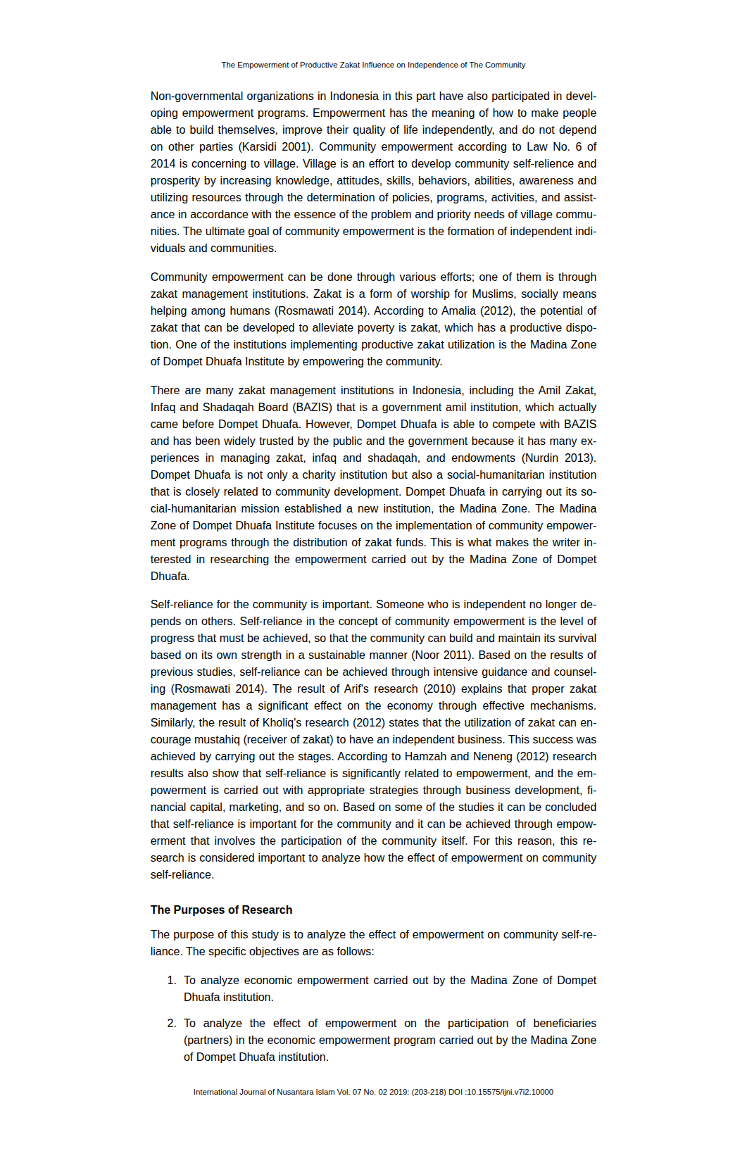The Empowerment of Productive Zakat Influence on Independence of The Community
Non-governmental organizations in Indonesia in this part have also participated in developing empowerment programs. Empowerment has the meaning of how to make people able to build themselves, improve their quality of life independently, and do not depend on other parties (Karsidi 2001). Community empowerment according to Law No. 6 of 2014 is concerning to village. Village is an effort to develop community self-relience and prosperity by increasing knowledge, attitudes, skills, behaviors, abilities, awareness and utilizing resources through the determination of policies, programs, activities, and assistance in accordance with the essence of the problem and priority needs of village communities. The ultimate goal of community empowerment is the formation of independent individuals and communities.
Community empowerment can be done through various efforts; one of them is through zakat management institutions. Zakat is a form of worship for Muslims, socially means helping among humans (Rosmawati 2014). According to Amalia (2012), the potential of zakat that can be developed to alleviate poverty is zakat, which has a productive dispotion. One of the institutions implementing productive zakat utilization is the Madina Zone of Dompet Dhuafa Institute by empowering the community.
There are many zakat management institutions in Indonesia, including the Amil Zakat, Infaq and Shadaqah Board (BAZIS) that is a government amil institution, which actually came before Dompet Dhuafa. However, Dompet Dhuafa is able to compete with BAZIS and has been widely trusted by the public and the government because it has many experiences in managing zakat, infaq and shadaqah, and endowments (Nurdin 2013). Dompet Dhuafa is not only a charity institution but also a social-humanitarian institution that is closely related to community development. Dompet Dhuafa in carrying out its social-humanitarian mission established a new institution, the Madina Zone. The Madina Zone of Dompet Dhuafa Institute focuses on the implementation of community empowerment programs through the distribution of zakat funds. This is what makes the writer interested in researching the empowerment carried out by the Madina Zone of Dompet Dhuafa.
Self-reliance for the community is important. Someone who is independent no longer depends on others. Self-reliance in the concept of community empowerment is the level of progress that must be achieved, so that the community can build and maintain its survival based on its own strength in a sustainable manner (Noor 2011). Based on the results of previous studies, self-reliance can be achieved through intensive guidance and counseling (Rosmawati 2014). The result of Arif's research (2010) explains that proper zakat management has a significant effect on the economy through effective mechanisms. Similarly, the result of Kholiq's research (2012) states that the utilization of zakat can encourage mustahiq (receiver of zakat) to have an independent business. This success was achieved by carrying out the stages. According to Hamzah and Neneng (2012) research results also show that self-reliance is significantly related to empowerment, and the empowerment is carried out with appropriate strategies through business development, financial capital, marketing, and so on. Based on some of the studies it can be concluded that self-reliance is important for the community and it can be achieved through empowerment that involves the participation of the community itself. For this reason, this research is considered important to analyze how the effect of empowerment on community self-reliance.
The Purposes of Research
The purpose of this study is to analyze the effect of empowerment on community self-reliance. The specific objectives are as follows:
To analyze economic empowerment carried out by the Madina Zone of Dompet Dhuafa institution.
To analyze the effect of empowerment on the participation of beneficiaries (partners) in the economic empowerment program carried out by the Madina Zone of Dompet Dhuafa institution.
International Journal of Nusantara Islam Vol. 07 No. 02 2019: (203-218) DOI :10.15575/ijni.v7i2.10000